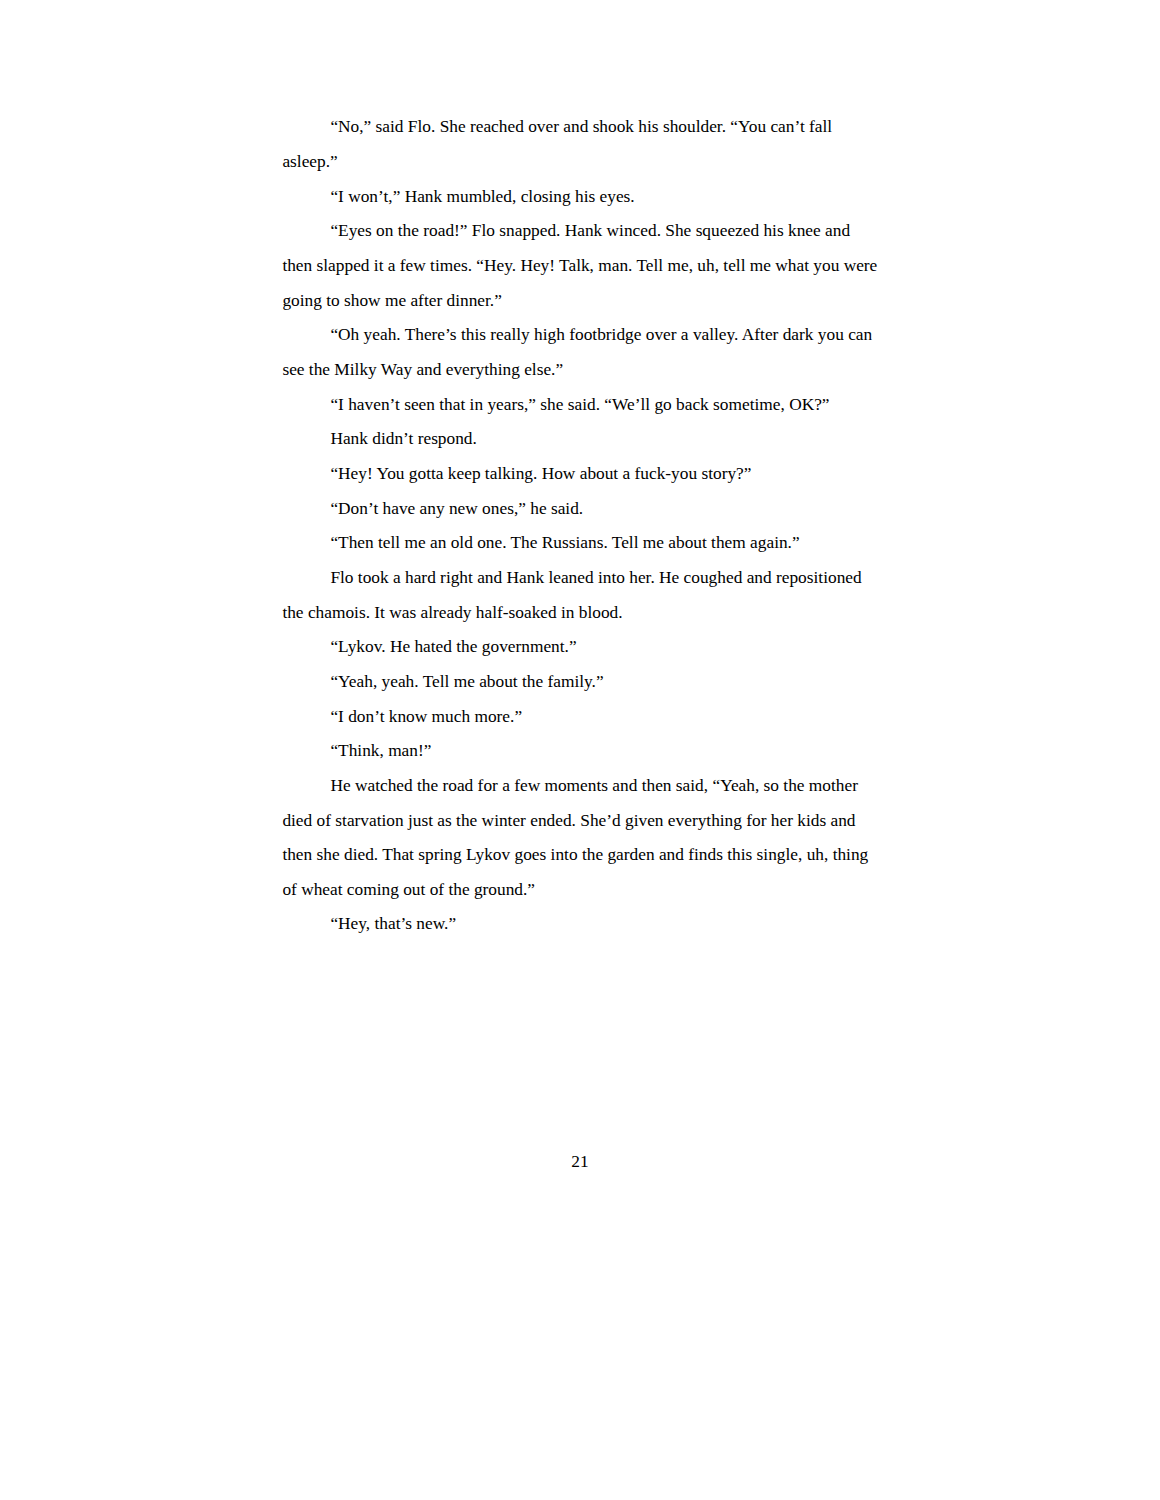“No,” said Flo. She reached over and shook his shoulder. “You can’t fall asleep.”
“I won’t,” Hank mumbled, closing his eyes.
“Eyes on the road!” Flo snapped. Hank winced. She squeezed his knee and then slapped it a few times. “Hey. Hey! Talk, man. Tell me, uh, tell me what you were going to show me after dinner.”
“Oh yeah. There’s this really high footbridge over a valley. After dark you can see the Milky Way and everything else.”
“I haven’t seen that in years,” she said. “We’ll go back sometime, OK?”
Hank didn’t respond.
“Hey! You gotta keep talking. How about a fuck-you story?”
“Don’t have any new ones,” he said.
“Then tell me an old one. The Russians. Tell me about them again.”
Flo took a hard right and Hank leaned into her. He coughed and repositioned the chamois. It was already half-soaked in blood.
“Lykov. He hated the government.”
“Yeah, yeah. Tell me about the family.”
“I don’t know much more.”
“Think, man!”
He watched the road for a few moments and then said, “Yeah, so the mother died of starvation just as the winter ended. She’d given everything for her kids and then she died. That spring Lykov goes into the garden and finds this single, uh, thing of wheat coming out of the ground.”
“Hey, that’s new.”
21